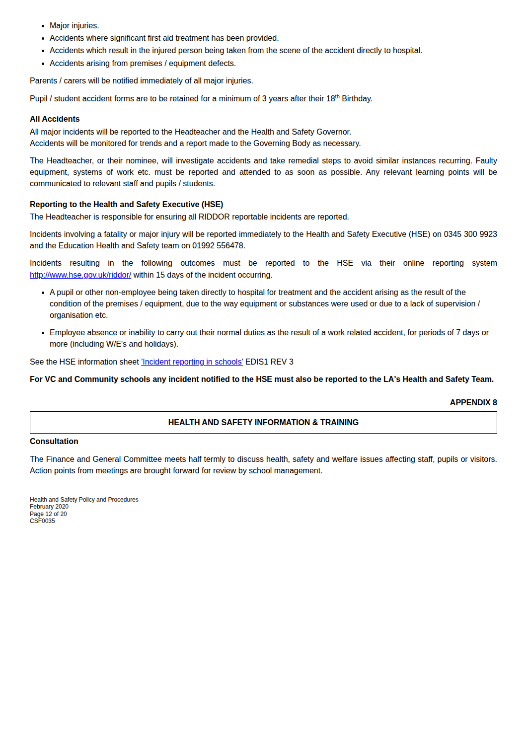Major injuries.
Accidents where significant first aid treatment has been provided.
Accidents which result in the injured person being taken from the scene of the accident directly to hospital.
Accidents arising from premises / equipment defects.
Parents / carers will be notified immediately of all major injuries.
Pupil / student accident forms are to be retained for a minimum of 3 years after their 18th Birthday.
All Accidents
All major incidents will be reported to the Headteacher and the Health and Safety Governor.
Accidents will be monitored for trends and a report made to the Governing Body as necessary.
The Headteacher, or their nominee, will investigate accidents and take remedial steps to avoid similar instances recurring. Faulty equipment, systems of work etc. must be reported and attended to as soon as possible. Any relevant learning points will be communicated to relevant staff and pupils / students.
Reporting to the Health and Safety Executive (HSE)
The Headteacher is responsible for ensuring all RIDDOR reportable incidents are reported.
Incidents involving a fatality or major injury will be reported immediately to the Health and Safety Executive (HSE) on 0345 300 9923 and the Education Health and Safety team on 01992 556478.
Incidents resulting in the following outcomes must be reported to the HSE via their online reporting system http://www.hse.gov.uk/riddor/ within 15 days of the incident occurring.
A pupil or other non-employee being taken directly to hospital for treatment and the accident arising as the result of the condition of the premises / equipment, due to the way equipment or substances were used or due to a lack of supervision / organisation etc.
Employee absence or inability to carry out their normal duties as the result of a work related accident, for periods of 7 days or more (including W/E's and holidays).
See the HSE information sheet 'Incident reporting in schools' EDIS1 REV 3
For VC and Community schools any incident notified to the HSE must also be reported to the LA's Health and Safety Team.
APPENDIX 8
HEALTH AND SAFETY INFORMATION & TRAINING
Consultation
The Finance and General Committee meets half termly to discuss health, safety and welfare issues affecting staff, pupils or visitors. Action points from meetings are brought forward for review by school management.
Health and Safety Policy and Procedures
February 2020
Page 12 of 20
CSF0035